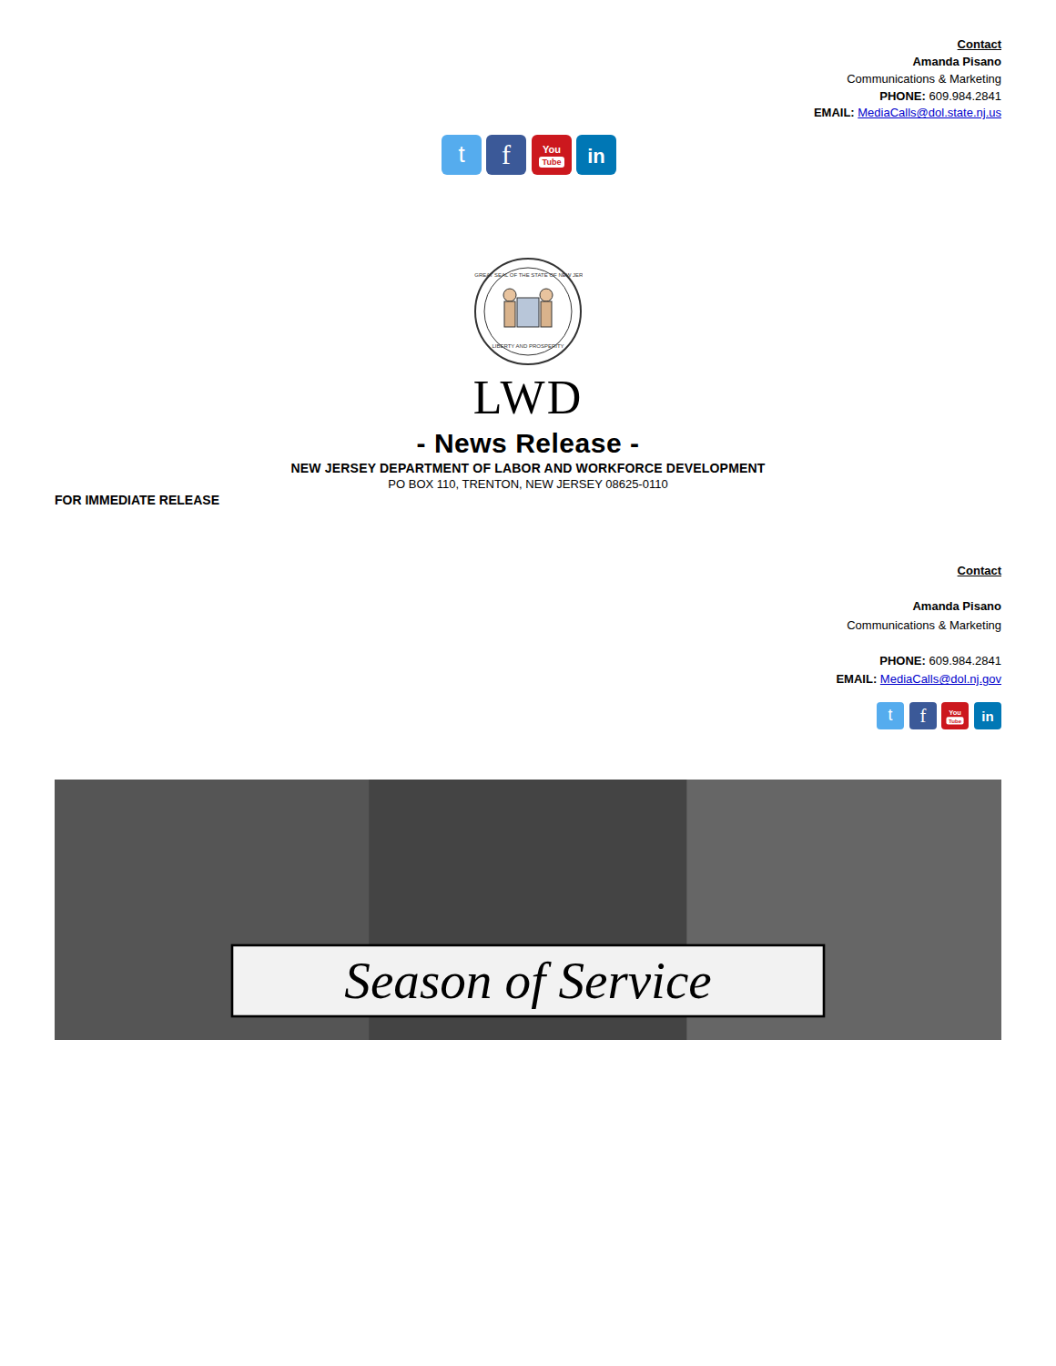Contact
Amanda Pisano
Communications & Marketing
PHONE: 609.984.2841
EMAIL: MediaCalls@dol.state.nj.us
- News Release -
NEW JERSEY DEPARTMENT OF LABOR AND WORKFORCE DEVELOPMENT
PO BOX 110, TRENTON, NEW JERSEY 08625-0110
FOR IMMEDIATE RELEASE
Contact Amanda Pisano Communications & Marketing
PHONE: 609.984.2841
EMAIL: MediaCalls@dol.nj.gov